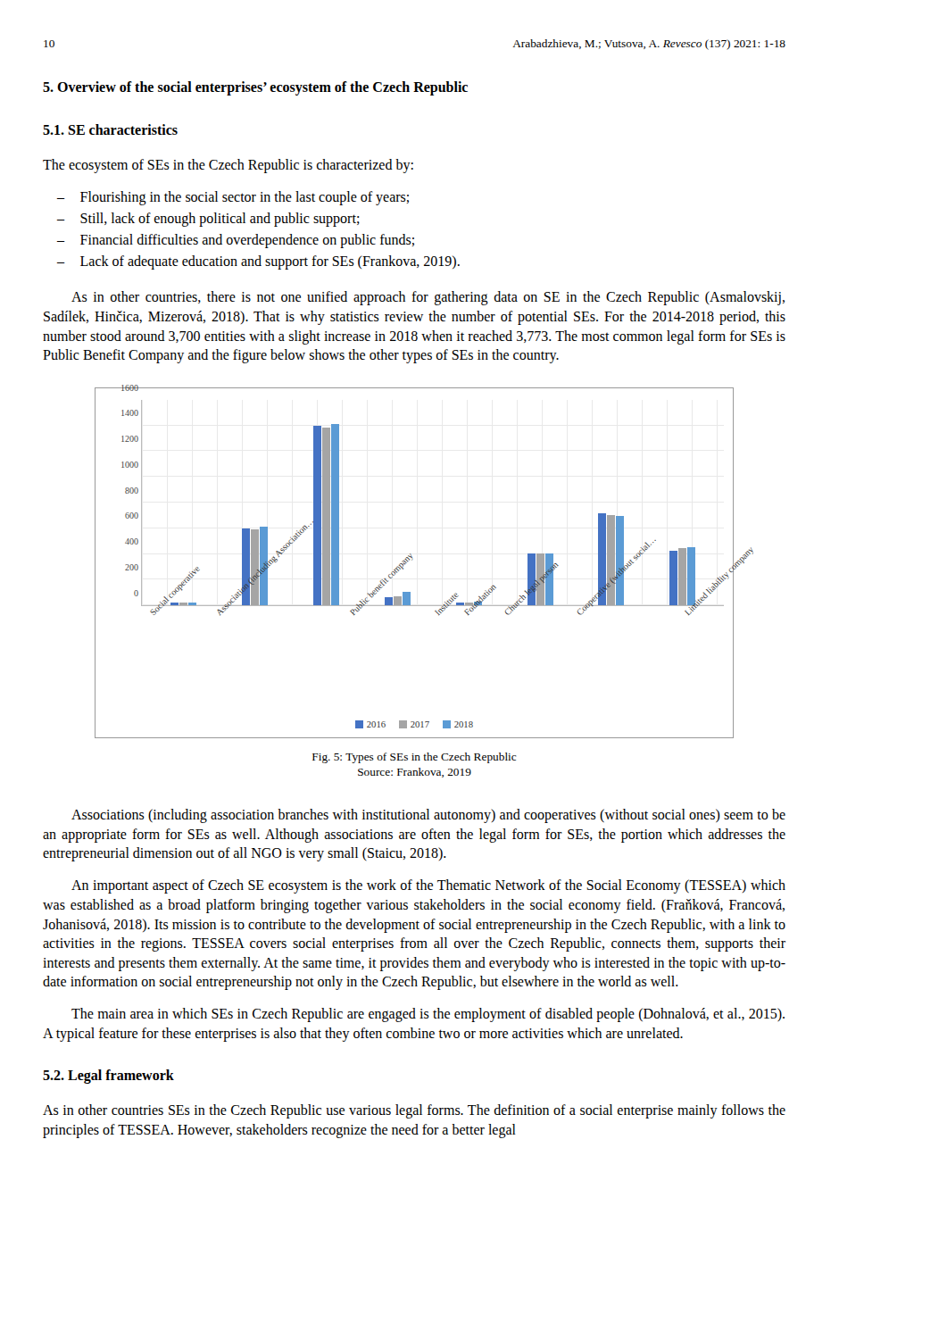10
Arabadzhieva, M.; Vutsova, A. Revesco (137) 2021: 1-18
5. Overview of the social enterprises’ ecosystem of the Czech Republic
5.1. SE characteristics
The ecosystem of SEs in the Czech Republic is characterized by:
Flourishing in the social sector in the last couple of years;
Still, lack of enough political and public support;
Financial difficulties and overdependence on public funds;
Lack of adequate education and support for SEs (Frankova, 2019).
As in other countries, there is not one unified approach for gathering data on SE in the Czech Republic (Asmalovskij, Sadílek, Hinčica, Mizerová, 2018). That is why statistics review the number of potential SEs. For the 2014-2018 period, this number stood around 3,700 entities with a slight increase in 2018 when it reached 3,773. The most common legal form for SEs is Public Benefit Company and the figure below shows the other types of SEs in the country.
1600 1400 1200 1000 800 600 400 200 0
Social cooperative Association (including Association… Public benefit company Institute Foundation Church legal person Cooperative (without social… Limited liability company
2016 2017 2018
Fig. 5: Types of SEs in the Czech Republic
Source: Frankova, 2019
Associations (including association branches with institutional autonomy) and cooperatives (without social ones) seem to be an appropriate form for SEs as well. Although associations are often the legal form for SEs, the portion which addresses the entrepreneurial dimension out of all NGO is very small (Staicu, 2018).
An important aspect of Czech SE ecosystem is the work of the Thematic Network of the Social Economy (TESSEA) which was established as a broad platform bringing together various stakeholders in the social economy field. (Fraňková, Francová, Johanisová, 2018). Its mission is to contribute to the development of social entrepreneurship in the Czech Republic, with a link to activities in the regions. TESSEA covers social enterprises from all over the Czech Republic, connects them, supports their interests and presents them externally. At the same time, it provides them and everybody who is interested in the topic with up-to-date information on social entrepreneurship not only in the Czech Republic, but elsewhere in the world as well.
The main area in which SEs in Czech Republic are engaged is the employment of disabled people (Dohnalová, et al., 2015). A typical feature for these enterprises is also that they often combine two or more activities which are unrelated.
5.2. Legal framework
As in other countries SEs in the Czech Republic use various legal forms. The definition of a social enterprise mainly follows the principles of TESSEA. However, stakeholders recognize the need for a better legal